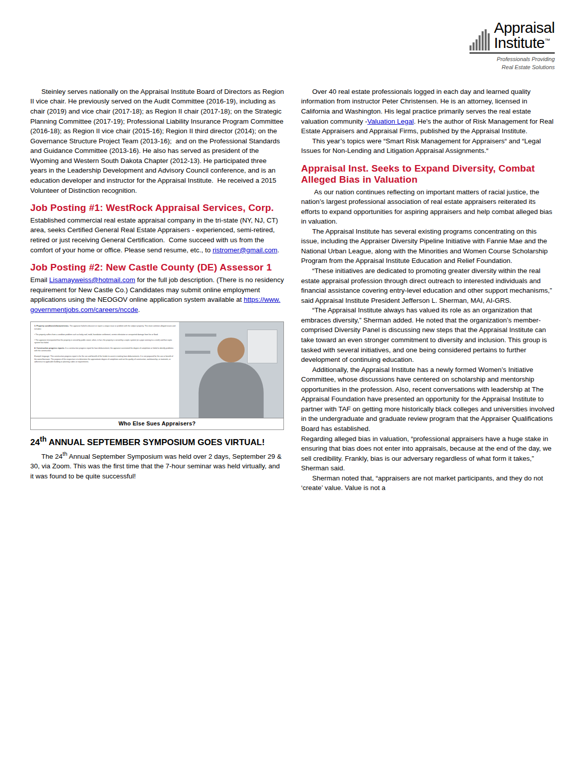Appraisal
Institute™
Professionals Providing
Real Estate Solutions
Steinley serves nationally on the Appraisal Institute Board of Directors as Region II vice chair. He previously served on the Audit Committee (2016-19), including as chair (2019) and vice chair (2017-18); as Region II chair (2017-18); on the Strategic Planning Committee (2017-19); Professional Liability Insurance Program Committee (2016-18); as Region II vice chair (2015-16); Region II third director (2014); on the Governance Structure Project Team (2013-16); and on the Professional Standards and Guidance Committee (2013-16). He also has served as president of the Wyoming and Western South Dakota Chapter (2012-13). He participated three years in the Leadership Development and Advisory Council conference, and is an education developer and instructor for the Appraisal Institute. He received a 2015 Volunteer of Distinction recognition.
Job Posting #1: WestRock Appraisal Services, Corp.
Established commercial real estate appraisal company in the tri-state (NY, NJ, CT) area, seeks Certified General Real Estate Appraisers - experienced, semi-retired, retired or just receiving General Certification. Come succeed with us from the comfort of your home or office. Please send resume, etc., to ristromer@gmail.com.
Job Posting #2: New Castle County (DE) Assessor 1
Email Lisamayweiss@hotmail.com for the full job description. (There is no residency requirement for New Castle Co.) Candidates may submit online employment applications using the NEOGOV online application system available at https://www.governmentjobs.com/careers/nccde.
3. Property conditions/characteristics. The appraiser failed to discover or report a unique issue or problem with the subject property. This most common alleged issues and includes:
• The property suffers from a condition problem such as leaky roof, mold, foundation settlement, vermin infestation or unreported damage from fire or flood.
• The appraiser misreported that the property is served by public sewer, when, in fact, the property is served by a septic system (or a pipe running to a creek) and that septic system has failed.
4. Construction progress reports. In a construction progress report for loan disbursement, the appraiser overstated the degree of completion or failed to identify problems with the construction.
Example language: This construction progress report is for the use and benefit of the lender to assist in making loan disbursements. It is not prepared for the use or benefit of the owner/borrower. The purpose of this inspection is to determine the approximate degree of completion and not the quality of construction, workmanship, or materials, or adherence to applicable building or planning codes or requirements.
Who Else Sues Appraisers?
24th ANNUAL SEPTEMBER SYMPOSIUM GOES VIRTUAL!
The 24th Annual September Symposium was held over 2 days, September 29 & 30, via Zoom. This was the first time that the 7-hour seminar was held virtually, and it was found to be quite successful!
Over 40 real estate professionals logged in each day and learned quality information from instructor Peter Christensen. He is an attorney, licensed in California and Washington. His legal practice primarily serves the real estate valuation community -Valuation Legal. He's the author of Risk Management for Real Estate Appraisers and Appraisal Firms, published by the Appraisal Institute.
This year’s topics were “Smart Risk Management for Appraisers“ and “Legal Issues for Non-Lending and Litigation Appraisal Assignments.“
Appraisal Inst. Seeks to Expand Diversity, Combat Alleged Bias in Valuation
As our nation continues reflecting on important matters of racial justice, the nation’s largest professional association of real estate appraisers reiterated its efforts to expand opportunities for aspiring appraisers and help combat alleged bias in valuation.
The Appraisal Institute has several existing programs concentrating on this issue, including the Appraiser Diversity Pipeline Initiative with Fannie Mae and the National Urban League, along with the Minorities and Women Course Scholarship Program from the Appraisal Institute Education and Relief Foundation.
“These initiatives are dedicated to promoting greater diversity within the real estate appraisal profession through direct outreach to interested individuals and financial assistance covering entry-level education and other support mechanisms,” said Appraisal Institute President Jefferson L. Sherman, MAI, AI-GRS.
“The Appraisal Institute always has valued its role as an organization that embraces diversity,” Sherman added. He noted that the organization’s member-comprised Diversity Panel is discussing new steps that the Appraisal Institute can take toward an even stronger commitment to diversity and inclusion. This group is tasked with several initiatives, and one being considered pertains to further development of continuing education.
Additionally, the Appraisal Institute has a newly formed Women’s Initiative Committee, whose discussions have centered on scholarship and mentorship opportunities in the profession. Also, recent conversations with leadership at The Appraisal Foundation have presented an opportunity for the Appraisal Institute to partner with TAF on getting more historically black colleges and universities involved in the undergraduate and graduate review program that the Appraiser Qualifications Board has established.
Regarding alleged bias in valuation, “professional appraisers have a huge stake in ensuring that bias does not enter into appraisals, because at the end of the day, we sell credibility. Frankly, bias is our adversary regardless of what form it takes,” Sherman said.
Sherman noted that, “appraisers are not market participants, and they do not ‘create’ value. Value is not a